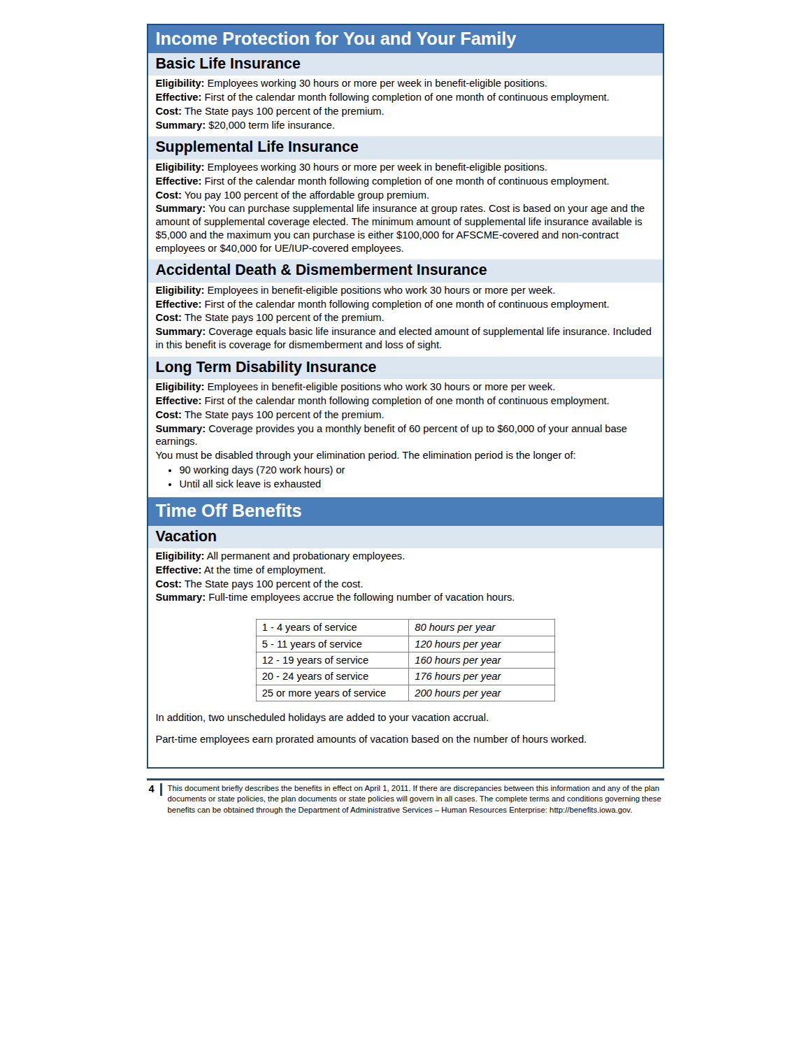Income Protection for You and Your Family
Basic Life Insurance
Eligibility: Employees working 30 hours or more per week in benefit-eligible positions.
Effective: First of the calendar month following completion of one month of continuous employment.
Cost: The State pays 100 percent of the premium.
Summary: $20,000 term life insurance.
Supplemental Life Insurance
Eligibility: Employees working 30 hours or more per week in benefit-eligible positions.
Effective: First of the calendar month following completion of one month of continuous employment.
Cost: You pay 100 percent of the affordable group premium.
Summary: You can purchase supplemental life insurance at group rates. Cost is based on your age and the amount of supplemental coverage elected. The minimum amount of supplemental life insurance available is $5,000 and the maximum you can purchase is either $100,000 for AFSCME-covered and non-contract employees or $40,000 for UE/IUP-covered employees.
Accidental Death & Dismemberment Insurance
Eligibility: Employees in benefit-eligible positions who work 30 hours or more per week.
Effective: First of the calendar month following completion of one month of continuous employment.
Cost: The State pays 100 percent of the premium.
Summary: Coverage equals basic life insurance and elected amount of supplemental life insurance. Included in this benefit is coverage for dismemberment and loss of sight.
Long Term Disability Insurance
Eligibility: Employees in benefit-eligible positions who work 30 hours or more per week.
Effective: First of the calendar month following completion of one month of continuous employment.
Cost: The State pays 100 percent of the premium.
Summary: Coverage provides you a monthly benefit of 60 percent of up to $60,000 of your annual base earnings.
You must be disabled through your elimination period. The elimination period is the longer of:
90 working days (720 work hours) or
Until all sick leave is exhausted
Time Off Benefits
Vacation
Eligibility: All permanent and probationary employees.
Effective: At the time of employment.
Cost: The State pays 100 percent of the cost.
Summary: Full-time employees accrue the following number of vacation hours.
| 1 - 4 years of service | 80 hours per year |
| 5 - 11 years of service | 120 hours per year |
| 12 - 19 years of service | 160 hours per year |
| 20 - 24 years of service | 176 hours per year |
| 25 or more years of service | 200 hours per year |
In addition, two unscheduled holidays are added to your vacation accrual.
Part-time employees earn prorated amounts of vacation based on the number of hours worked.
4
This document briefly describes the benefits in effect on April 1, 2011. If there are discrepancies between this information and any of the plan documents or state policies, the plan documents or state policies will govern in all cases. The complete terms and conditions governing these benefits can be obtained through the Department of Administrative Services – Human Resources Enterprise: http://benefits.iowa.gov.